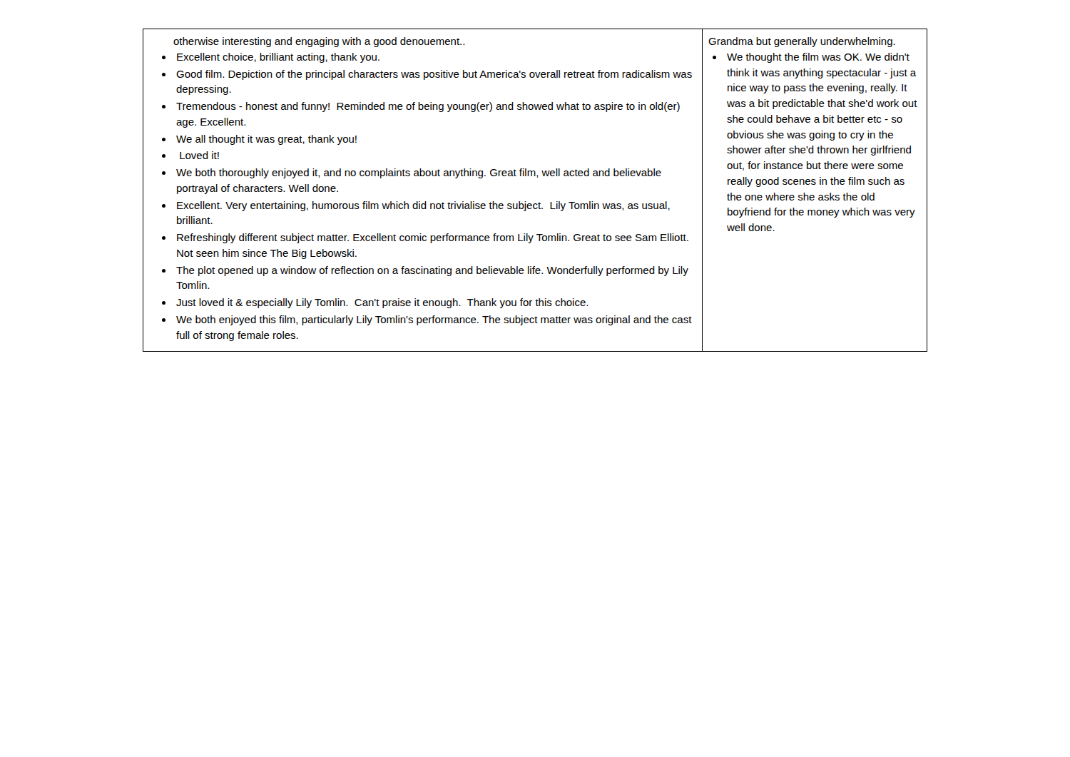| otherwise interesting and engaging with a good denouement.. Excellent choice, brilliant acting, thank you. Good film. Depiction of the principal characters was positive but America's overall retreat from radicalism was depressing. Tremendous - honest and funny! Reminded me of being young(er) and showed what to aspire to in old(er) age. Excellent. We all thought it was great, thank you! Loved it! We both thoroughly enjoyed it, and no complaints about anything. Great film, well acted and believable portrayal of characters. Well done. Excellent. Very entertaining, humorous film which did not trivialise the subject. Lily Tomlin was, as usual, brilliant. Refreshingly different subject matter. Excellent comic performance from Lily Tomlin. Great to see Sam Elliott. Not seen him since The Big Lebowski. The plot opened up a window of reflection on a fascinating and believable life. Wonderfully performed by Lily Tomlin. Just loved it & especially Lily Tomlin. Can't praise it enough. Thank you for this choice. We both enjoyed this film, particularly Lily Tomlin's performance. The subject matter was original and the cast full of strong female roles. | Grandma but generally underwhelming. We thought the film was OK. We didn't think it was anything spectacular - just a nice way to pass the evening, really. It was a bit predictable that she'd work out she could behave a bit better etc - so obvious she was going to cry in the shower after she'd thrown her girlfriend out, for instance but there were some really good scenes in the film such as the one where she asks the old boyfriend for the money which was very well done. |